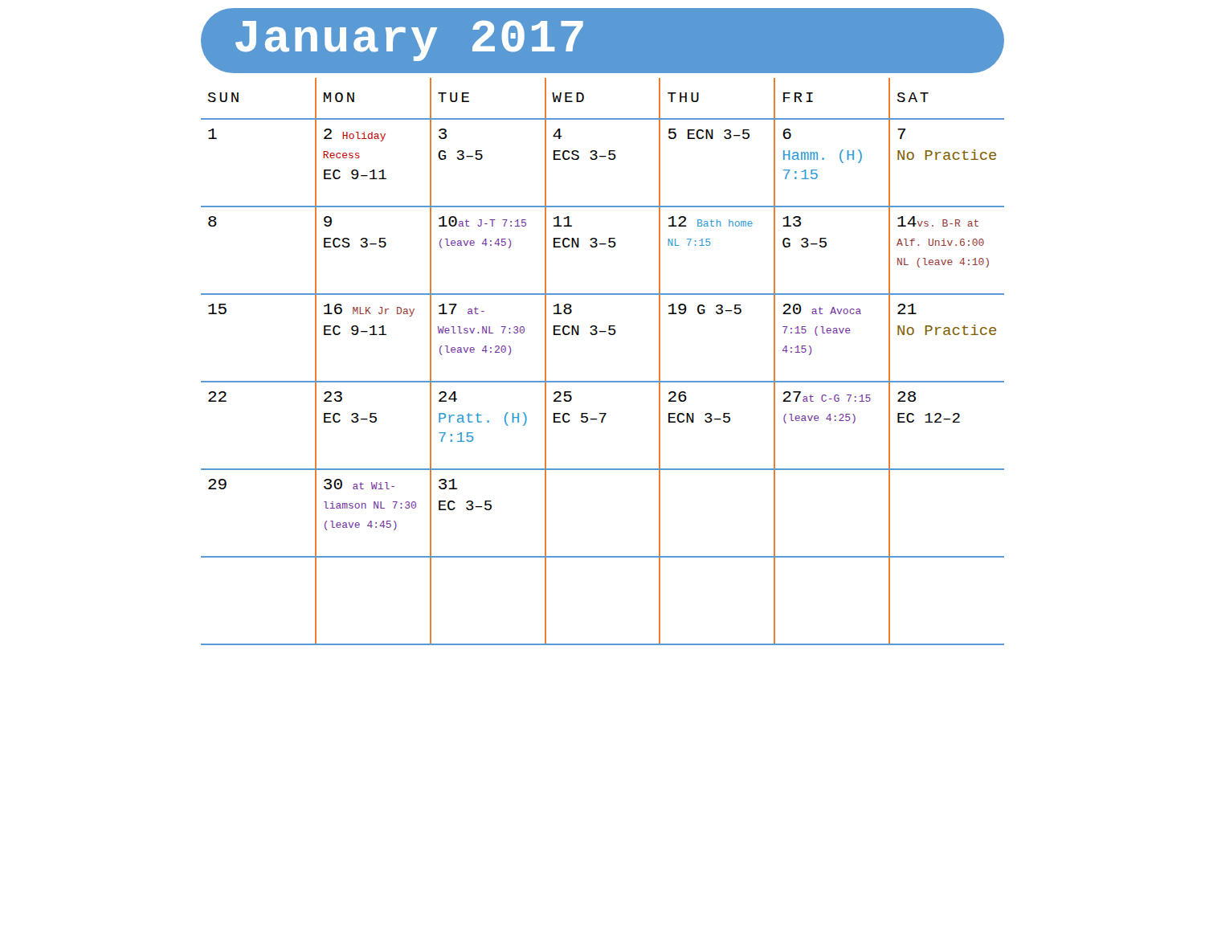January 2017
| SUN | MON | TUE | WED | THU | FRI | SAT |
| --- | --- | --- | --- | --- | --- | --- |
| 1 | 2 Holiday Recess EC 9–11 | 3 G 3–5 | 4 ECS 3–5 | 5 ECN 3–5 | 6 Hamm. (H) 7:15 | 7 No Practice |
| 8 | 9 ECS 3–5 | 10 at J-T 7:15 (leave 4:45) | 11 ECN 3–5 | 12 Bath home NL 7:15 | 13 G 3–5 | 14 vs. B-R at Alf. Univ.6:00 NL (leave 4:10) |
| 15 | 16 MLK Jr Day EC 9–11 | 17 at-Wellsv.NL 7:30 (leave 4:20) | 18 ECN 3–5 | 19 G 3–5 | 20 at Avoca 7:15 (leave 4:15) | 21 No Practice |
| 22 | 23 EC 3–5 | 24 Pratt. (H) 7:15 | 25 EC 5–7 | 26 ECN 3–5 | 27 at C-G 7:15 (leave 4:25) | 28 EC 12–2 |
| 29 | 30 at Wil­liamson NL 7:30 (leave 4:45) | 31 EC 3–5 | | | | |